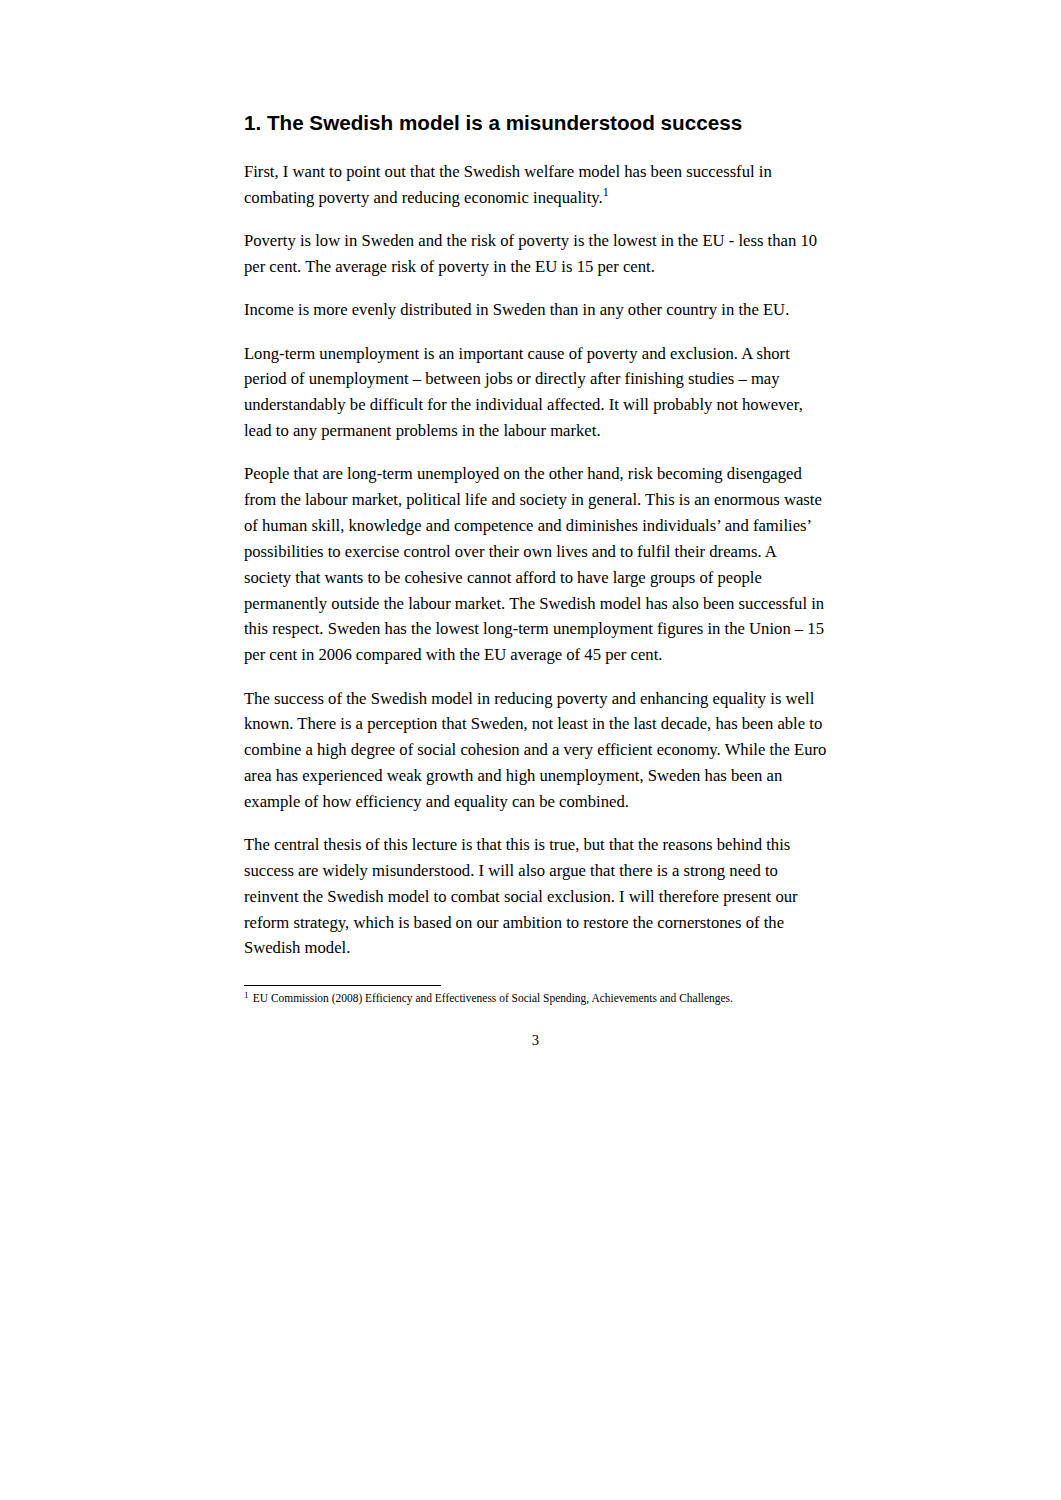1. The Swedish model is a misunderstood success
First, I want to point out that the Swedish welfare model has been successful in combating poverty and reducing economic inequality.1
Poverty is low in Sweden and the risk of poverty is the lowest in the EU - less than 10 per cent. The average risk of poverty in the EU is 15 per cent.
Income is more evenly distributed in Sweden than in any other country in the EU.
Long-term unemployment is an important cause of poverty and exclusion. A short period of unemployment – between jobs or directly after finishing studies – may understandably be difficult for the individual affected. It will probably not however, lead to any permanent problems in the labour market.
People that are long-term unemployed on the other hand, risk becoming disengaged from the labour market, political life and society in general. This is an enormous waste of human skill, knowledge and competence and diminishes individuals’ and families’ possibilities to exercise control over their own lives and to fulfil their dreams. A society that wants to be cohesive cannot afford to have large groups of people permanently outside the labour market. The Swedish model has also been successful in this respect. Sweden has the lowest long-term unemployment figures in the Union – 15 per cent in 2006 compared with the EU average of 45 per cent.
The success of the Swedish model in reducing poverty and enhancing equality is well known. There is a perception that Sweden, not least in the last decade, has been able to combine a high degree of social cohesion and a very efficient economy. While the Euro area has experienced weak growth and high unemployment, Sweden has been an example of how efficiency and equality can be combined.
The central thesis of this lecture is that this is true, but that the reasons behind this success are widely misunderstood. I will also argue that there is a strong need to reinvent the Swedish model to combat social exclusion. I will therefore present our reform strategy, which is based on our ambition to restore the cornerstones of the Swedish model.
1 EU Commission (2008) Efficiency and Effectiveness of Social Spending, Achievements and Challenges.
3